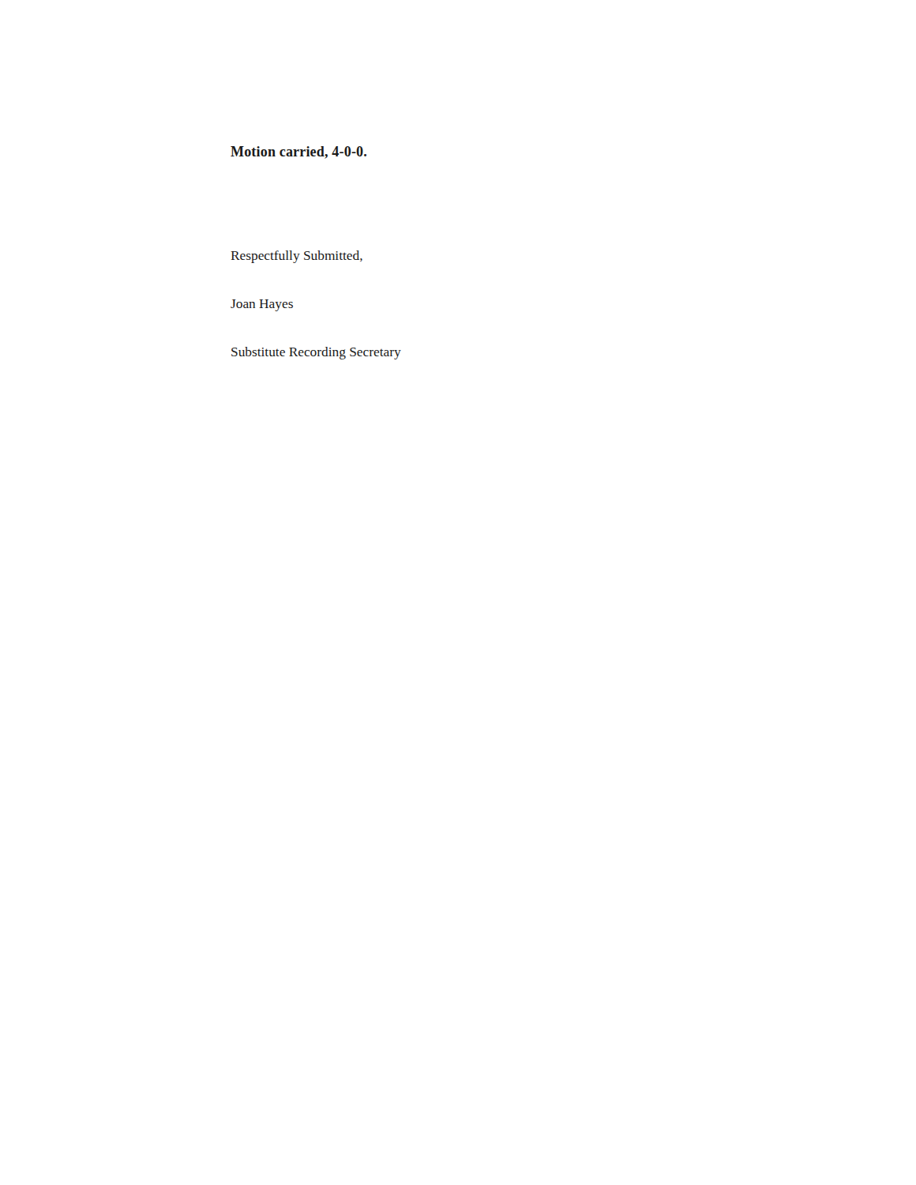Motion carried, 4-0-0.
Respectfully Submitted,
Joan Hayes
Substitute Recording Secretary